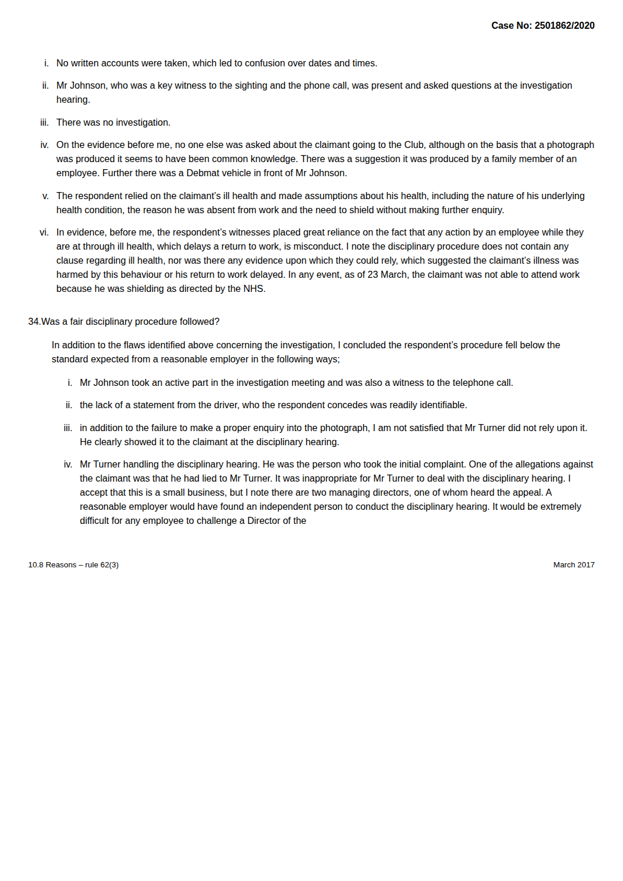Case No: 2501862/2020
No written accounts were taken, which led to confusion over dates and times.
Mr Johnson, who was a key witness to the sighting and the phone call, was present and asked questions at the investigation hearing.
There was no investigation.
On the evidence before me, no one else was asked about the claimant going to the Club, although on the basis that a photograph was produced it seems to have been common knowledge. There was a suggestion it was produced by a family member of an employee. Further there was a Debmat vehicle in front of Mr Johnson.
The respondent relied on the claimant’s ill health and made assumptions about his health, including the nature of his underlying health condition, the reason he was absent from work and the need to shield without making further enquiry.
In evidence, before me, the respondent’s witnesses placed great reliance on the fact that any action by an employee while they are at through ill health, which delays a return to work, is misconduct. I note the disciplinary procedure does not contain any clause regarding ill health, nor was there any evidence upon which they could rely, which suggested the claimant’s illness was harmed by this behaviour or his return to work delayed. In any event, as of 23 March, the claimant was not able to attend work because he was shielding as directed by the NHS.
34. Was a fair disciplinary procedure followed?
In addition to the flaws identified above concerning the investigation, I concluded the respondent’s procedure fell below the standard expected from a reasonable employer in the following ways;
Mr Johnson took an active part in the investigation meeting and was also a witness to the telephone call.
the lack of a statement from the driver, who the respondent concedes was readily identifiable.
in addition to the failure to make a proper enquiry into the photograph, I am not satisfied that Mr Turner did not rely upon it. He clearly showed it to the claimant at the disciplinary hearing.
Mr Turner handling the disciplinary hearing. He was the person who took the initial complaint. One of the allegations against the claimant was that he had lied to Mr Turner. It was inappropriate for Mr Turner to deal with the disciplinary hearing. I accept that this is a small business, but I note there are two managing directors, one of whom heard the appeal. A reasonable employer would have found an independent person to conduct the disciplinary hearing. It would be extremely difficult for any employee to challenge a Director of the
10.8 Reasons – rule 62(3) March 2017